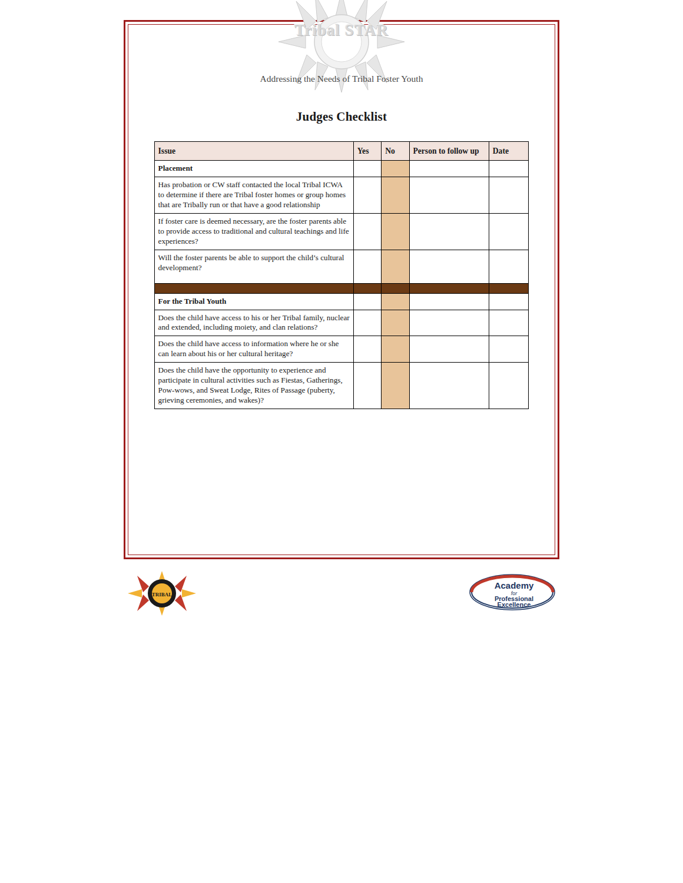Tribal STAR
Addressing the Needs of Tribal Foster Youth
Judges Checklist
| Issue | Yes | No | Person to follow up | Date |
| --- | --- | --- | --- | --- |
| Placement | | | | |
| Has probation or CW staff contacted the local Tribal ICWA to determine if there are Tribal foster homes or group homes that are Tribally run or that have a good relationship | | | | |
| If foster care is deemed necessary, are the foster parents able to provide access to traditional and cultural teachings and life experiences? | | | | |
| Will the foster parents be able to support the child’s cultural development? | | | | |
| For the Tribal Youth | | | | |
| Does the child have access to his or her Tribal family, nuclear and extended, including moiety, and clan relations? | | | | |
| Does the child have access to information where he or she can learn about his or her cultural heritage? | | | | |
| Does the child have the opportunity to experience and participate in cultural activities such as Fiestas, Gatherings, Pow-wows, and Sweat Lodge, Rites of Passage (puberty, grieving ceremonies, and wakes)? | | | | |
TRIBAL
Academy for Professional Excellence